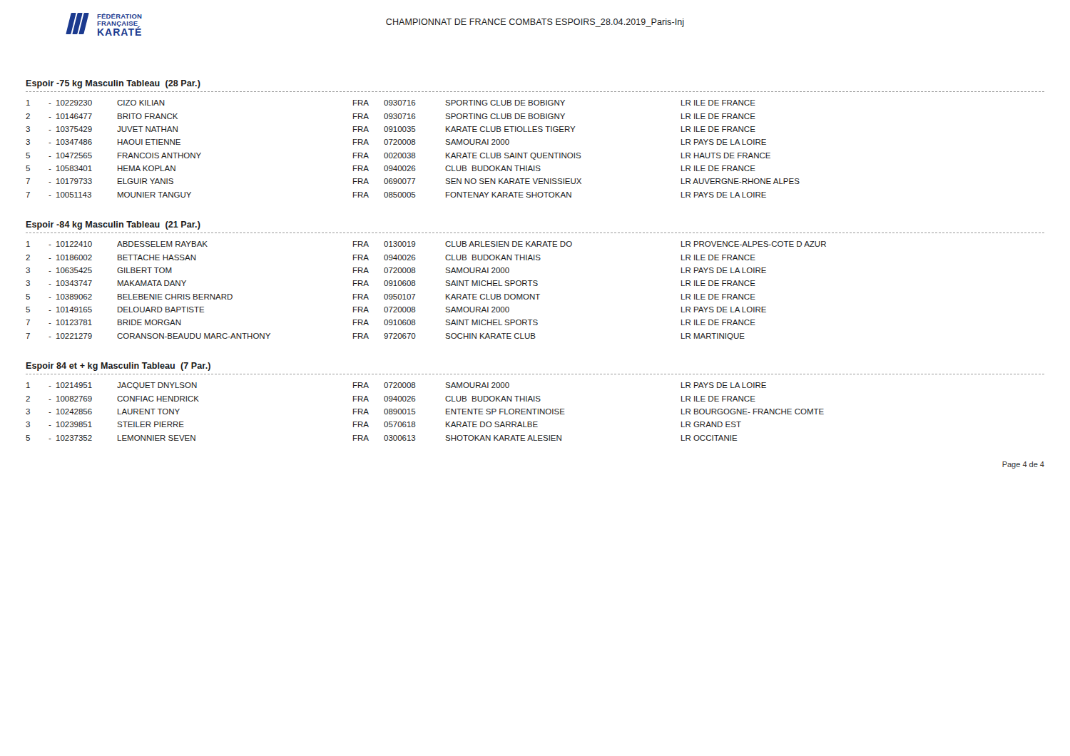FÉDÉRATION
FRANÇAISE
KARATÉ
CHAMPIONNAT DE FRANCE COMBATS ESPOIRS_28.04.2019_Paris-Inj
Espoir -75 kg Masculin Tableau (28 Par.)
| 1 | - | 10229230 | CIZO KILIAN | FRA | 0930716 | SPORTING CLUB DE BOBIGNY | LR ILE DE FRANCE |
| 2 | - | 10146477 | BRITO FRANCK | FRA | 0930716 | SPORTING CLUB DE BOBIGNY | LR ILE DE FRANCE |
| 3 | - | 10375429 | JUVET NATHAN | FRA | 0910035 | KARATE CLUB ETIOLLES TIGERY | LR ILE DE FRANCE |
| 3 | - | 10347486 | HAOUI ETIENNE | FRA | 0720008 | SAMOURAI 2000 | LR PAYS DE LA LOIRE |
| 5 | - | 10472565 | FRANCOIS ANTHONY | FRA | 0020038 | KARATE CLUB SAINT QUENTINOIS | LR HAUTS DE FRANCE |
| 5 | - | 10583401 | HEMA KOPLAN | FRA | 0940026 | CLUB BUDOKAN THIAIS | LR ILE DE FRANCE |
| 7 | - | 10179733 | ELGUIR YANIS | FRA | 0690077 | SEN NO SEN KARATE VENISSIEUX | LR AUVERGNE-RHONE ALPES |
| 7 | - | 10051143 | MOUNIER TANGUY | FRA | 0850005 | FONTENAY KARATE SHOTOKAN | LR PAYS DE LA LOIRE |
Espoir -84 kg Masculin Tableau (21 Par.)
| 1 | - | 10122410 | ABDESSELEM RAYBAK | FRA | 0130019 | CLUB ARLESIEN DE KARATE DO | LR PROVENCE-ALPES-COTE D AZUR |
| 2 | - | 10186002 | BETTACHE HASSAN | FRA | 0940026 | CLUB BUDOKAN THIAIS | LR ILE DE FRANCE |
| 3 | - | 10635425 | GILBERT TOM | FRA | 0720008 | SAMOURAI 2000 | LR PAYS DE LA LOIRE |
| 3 | - | 10343747 | MAKAMATA DANY | FRA | 0910608 | SAINT MICHEL SPORTS | LR ILE DE FRANCE |
| 5 | - | 10389062 | BELEBENIE CHRIS BERNARD | FRA | 0950107 | KARATE CLUB DOMONT | LR ILE DE FRANCE |
| 5 | - | 10149165 | DELOUARD BAPTISTE | FRA | 0720008 | SAMOURAI 2000 | LR PAYS DE LA LOIRE |
| 7 | - | 10123781 | BRIDE MORGAN | FRA | 0910608 | SAINT MICHEL SPORTS | LR ILE DE FRANCE |
| 7 | - | 10221279 | CORANSON-BEAUDU MARC-ANTHONY | FRA | 9720670 | SOCHIN KARATE CLUB | LR MARTINIQUE |
Espoir 84 et + kg Masculin Tableau (7 Par.)
| 1 | - | 10214951 | JACQUET DNYLSON | FRA | 0720008 | SAMOURAI 2000 | LR PAYS DE LA LOIRE |
| 2 | - | 10082769 | CONFIAC HENDRICK | FRA | 0940026 | CLUB BUDOKAN THIAIS | LR ILE DE FRANCE |
| 3 | - | 10242856 | LAURENT TONY | FRA | 0890015 | ENTENTE SP FLORENTINOISE | LR BOURGOGNE- FRANCHE COMTE |
| 3 | - | 10239851 | STEILER PIERRE | FRA | 0570618 | KARATE DO SARRALBE | LR GRAND EST |
| 5 | - | 10237352 | LEMONNIER SEVEN | FRA | 0300613 | SHOTOKAN KARATE ALESIEN | LR OCCITANIE |
Page 4 de 4